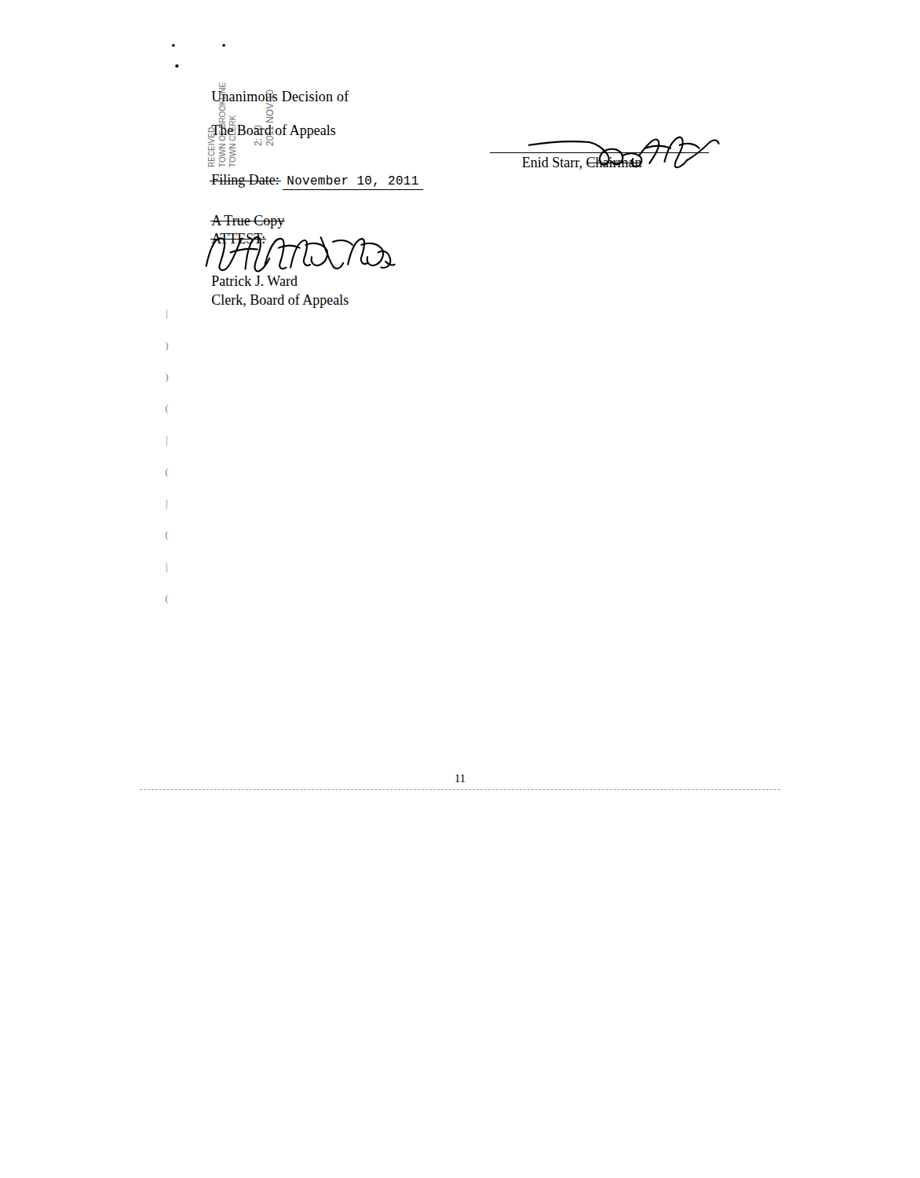• •
•
Unanimous Decision of
The Board of Appeals
RECEIVED
TOWN OF BROOKLINE
TOWN CLERK
2: 20
2011 NOV 10
Filing Date: November 10, 2011
A True Copy
ATTEST:
Patrick J. Ward
Clerk, Board of Appeals
Enid Starr, Chairman
|
)
)
(
|
(
|
(
|
(
11